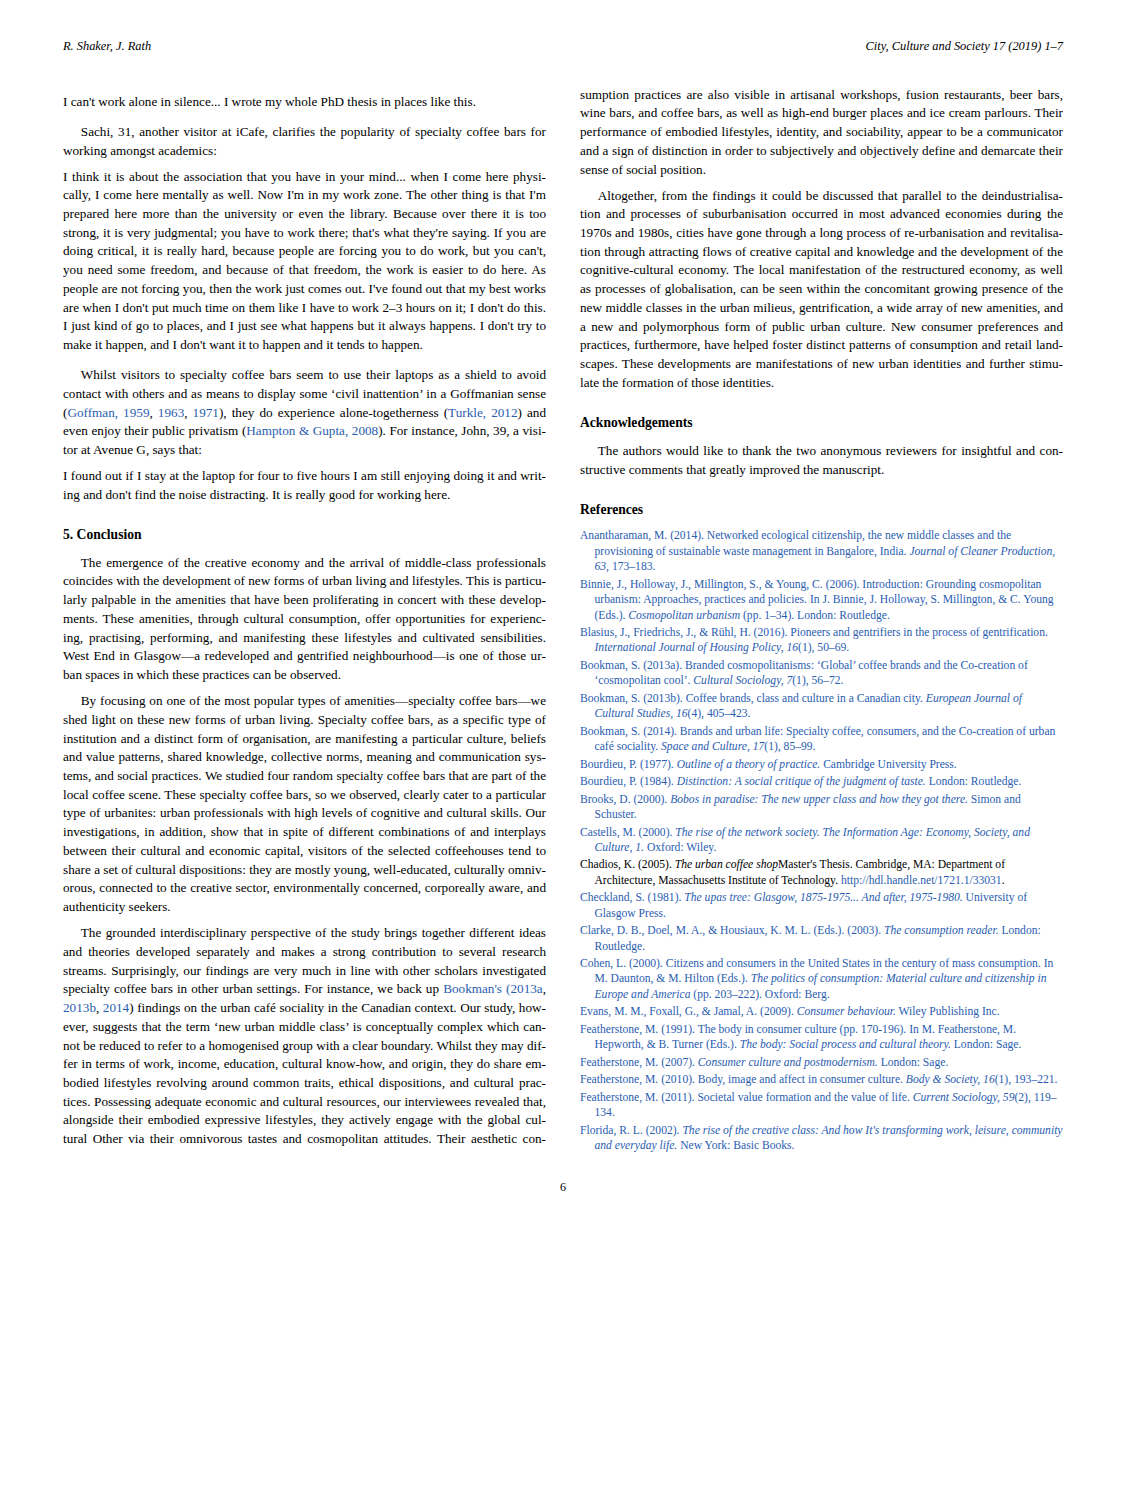R. Shaker, J. Rath City, Culture and Society 17 (2019) 1–7
I can't work alone in silence... I wrote my whole PhD thesis in places like this.
Sachi, 31, another visitor at iCafe, clarifies the popularity of specialty coffee bars for working amongst academics:
I think it is about the association that you have in your mind... when I come here physically, I come here mentally as well. Now I'm in my work zone. The other thing is that I'm prepared here more than the university or even the library. Because over there it is too strong, it is very judgmental; you have to work there; that's what they're saying. If you are doing critical, it is really hard, because people are forcing you to do work, but you can't, you need some freedom, and because of that freedom, the work is easier to do here. As people are not forcing you, then the work just comes out. I've found out that my best works are when I don't put much time on them like I have to work 2–3 hours on it; I don't do this. I just kind of go to places, and I just see what happens but it always happens. I don't try to make it happen, and I don't want it to happen and it tends to happen.
Whilst visitors to specialty coffee bars seem to use their laptops as a shield to avoid contact with others and as means to display some ‘civil inattention’ in a Goffmanian sense (Goffman, 1959, 1963, 1971), they do experience alone-togetherness (Turkle, 2012) and even enjoy their public privatism (Hampton & Gupta, 2008). For instance, John, 39, a visitor at Avenue G, says that:
I found out if I stay at the laptop for four to five hours I am still enjoying doing it and writing and don't find the noise distracting. It is really good for working here.
5. Conclusion
The emergence of the creative economy and the arrival of middle-class professionals coincides with the development of new forms of urban living and lifestyles. This is particularly palpable in the amenities that have been proliferating in concert with these developments. These amenities, through cultural consumption, offer opportunities for experiencing, practising, performing, and manifesting these lifestyles and cultivated sensibilities. West End in Glasgow—a redeveloped and gentrified neighbourhood—is one of those urban spaces in which these practices can be observed.
By focusing on one of the most popular types of amenities—specialty coffee bars—we shed light on these new forms of urban living. Specialty coffee bars, as a specific type of institution and a distinct form of organisation, are manifesting a particular culture, beliefs and value patterns, shared knowledge, collective norms, meaning and communication systems, and social practices. We studied four random specialty coffee bars that are part of the local coffee scene. These specialty coffee bars, so we observed, clearly cater to a particular type of urbanites: urban professionals with high levels of cognitive and cultural skills. Our investigations, in addition, show that in spite of different combinations of and interplays between their cultural and economic capital, visitors of the selected coffeehouses tend to share a set of cultural dispositions: they are mostly young, well-educated, culturally omnivorous, connected to the creative sector, environmentally concerned, corporeally aware, and authenticity seekers.
The grounded interdisciplinary perspective of the study brings together different ideas and theories developed separately and makes a strong contribution to several research streams. Surprisingly, our findings are very much in line with other scholars investigated specialty coffee bars in other urban settings. For instance, we back up Bookman's (2013a, 2013b, 2014) findings on the urban café sociality in the Canadian context. Our study, however, suggests that the term ‘new urban middle class’ is conceptually complex which cannot be reduced to refer to a homogenised group with a clear boundary. Whilst they may differ in terms of work, income, education, cultural know-how, and origin, they do share embodied lifestyles revolving around common traits, ethical dispositions, and cultural practices. Possessing adequate economic and cultural resources, our interviewees revealed that, alongside their embodied expressive lifestyles, they actively engage with the global cultural Other via their omnivorous tastes and cosmopolitan attitudes. Their aesthetic consumption practices are also visible in artisanal workshops, fusion restaurants, beer bars, wine bars, and coffee bars, as well as high-end burger places and ice cream parlours. Their performance of embodied lifestyles, identity, and sociability, appear to be a communicator and a sign of distinction in order to subjectively and objectively define and demarcate their sense of social position.
Altogether, from the findings it could be discussed that parallel to the deindustrialisation and processes of suburbanisation occurred in most advanced economies during the 1970s and 1980s, cities have gone through a long process of re-urbanisation and revitalisation through attracting flows of creative capital and knowledge and the development of the cognitive-cultural economy. The local manifestation of the restructured economy, as well as processes of globalisation, can be seen within the concomitant growing presence of the new middle classes in the urban milieus, gentrification, a wide array of new amenities, and a new and polymorphous form of public urban culture. New consumer preferences and practices, furthermore, have helped foster distinct patterns of consumption and retail landscapes. These developments are manifestations of new urban identities and further stimulate the formation of those identities.
Acknowledgements
The authors would like to thank the two anonymous reviewers for insightful and constructive comments that greatly improved the manuscript.
References
Anantharaman, M. (2014). Networked ecological citizenship, the new middle classes and the provisioning of sustainable waste management in Bangalore, India. Journal of Cleaner Production, 63, 173–183.
Binnie, J., Holloway, J., Millington, S., & Young, C. (2006). Introduction: Grounding cosmopolitan urbanism: Approaches, practices and policies. In J. Binnie, J. Holloway, S. Millington, & C. Young (Eds.). Cosmopolitan urbanism (pp. 1–34). London: Routledge.
Blasius, J., Friedrichs, J., & Rühl, H. (2016). Pioneers and gentrifiers in the process of gentrification. International Journal of Housing Policy, 16(1), 50–69.
Bookman, S. (2013a). Branded cosmopolitanisms: ‘Global’ coffee brands and the Co-creation of ‘cosmopolitan cool’. Cultural Sociology, 7(1), 56–72.
Bookman, S. (2013b). Coffee brands, class and culture in a Canadian city. European Journal of Cultural Studies, 16(4), 405–423.
Bookman, S. (2014). Brands and urban life: Specialty coffee, consumers, and the Co-creation of urban café sociality. Space and Culture, 17(1), 85–99.
Bourdieu, P. (1977). Outline of a theory of practice. Cambridge University Press.
Bourdieu, P. (1984). Distinction: A social critique of the judgment of taste. London: Routledge.
Brooks, D. (2000). Bobos in paradise: The new upper class and how they got there. Simon and Schuster.
Castells, M. (2000). The rise of the network society. The Information Age: Economy, Society, and Culture, 1. Oxford: Wiley.
Chadios, K. (2005). The urban coffee shop Master's Thesis. Cambridge, MA: Department of Architecture, Massachusetts Institute of Technology. http://hdl.handle.net/1721.1/33031.
Checkland, S. (1981). The upas tree: Glasgow, 1875-1975... And after, 1975-1980. University of Glasgow Press.
Clarke, D. B., Doel, M. A., & Housiaux, K. M. L. (Eds.). (2003). The consumption reader. London: Routledge.
Cohen, L. (2000). Citizens and consumers in the United States in the century of mass consumption. In M. Daunton, & M. Hilton (Eds.). The politics of consumption: Material culture and citizenship in Europe and America (pp. 203–222). Oxford: Berg.
Evans, M. M., Foxall, G., & Jamal, A. (2009). Consumer behaviour. Wiley Publishing Inc.
Featherstone, M. (1991). The body in consumer culture (pp. 170-196). In M. Featherstone, M. Hepworth, & B. Turner (Eds.). The body: Social process and cultural theory. London: Sage.
Featherstone, M. (2007). Consumer culture and postmodernism. London: Sage.
Featherstone, M. (2010). Body, image and affect in consumer culture. Body & Society, 16(1), 193–221.
Featherstone, M. (2011). Societal value formation and the value of life. Current Sociology, 59(2), 119–134.
Florida, R. L. (2002). The rise of the creative class: And how It's transforming work, leisure, community and everyday life. New York: Basic Books.
6